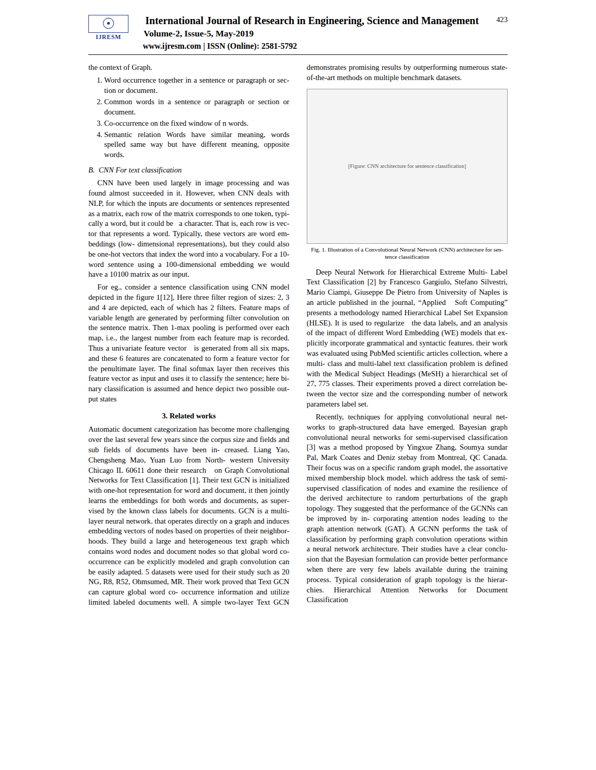☉
IJRESM
International Journal of Research in Engineering, Science and Management
Volume-2, Issue-5, May-2019
www.ijresm.com | ISSN (Online): 2581-5792
423
the context of Graph.
Word occurrence together in a sentence or paragraph or section or document.
Common words in a sentence or paragraph or section or document.
Co-occurrence on the fixed window of n words.
Semantic relation Words have similar meaning, words spelled same way but have different meaning, opposite words.
B. CNN For text classification
CNN have been used largely in image processing and was found almost succeeded in it. However, when CNN deals with NLP, for which the inputs are documents or sentences represented as a matrix, each row of the matrix corresponds to one token, typically a word, but it could be a character. That is, each row is vector that represents a word. Typically, these vectors are word embeddings (low- dimensional representations), but they could also be one-hot vectors that index the word into a vocabulary. For a 10-word sentence using a 100-dimensional embedding we would have a 10100 matrix as our input.
For eg., consider a sentence classification using CNN model depicted in the figure 1[12], Here three filter region of sizes: 2, 3 and 4 are depicted, each of which has 2 filters. Feature maps of variable length are generated by performing filter convolution on the sentence matrix. Then 1-max pooling is performed over each map, i.e., the largest number from each feature map is recorded. Thus a univariate feature vector is generated from all six maps, and these 6 features are concatenated to form a feature vector for the penultimate layer. The final softmax layer then receives this feature vector as input and uses it to classify the sentence; here binary classification is assumed and hence depict two possible output states
3. Related works
Automatic document categorization has become more challenging over the last several few years since the corpus size and fields and sub fields of documents have been in- creased. Liang Yao, Chengsheng Mao, Yuan Luo from North- western University Chicago IL 60611 done their research on Graph Convolutional Networks for Text Classification [1]. Their text GCN is initialized with one-hot representation for word and document, it then jointly learns the embeddings for both words and documents, as supervised by the known class labels for documents. GCN is a multilayer neural network. that operates directly on a graph and induces embedding vectors of nodes based on properties of their neighborhoods. They build a large and heterogeneous text graph which contains word nodes and document nodes so that global word co-occurrence can be explicitly modeled and graph convolution can be easily adapted. 5 datasets were used for their study such as 20 NG, R8, R52, Ohmsumed, MR. Their work proved that Text GCN can capture global word co- occurrence information and utilize limited labeled documents well. A simple two-layer Text GCN demonstrates promising results by outperforming numerous state-of-the-art methods on multiple benchmark datasets.
[Figure: CNN architecture for sentence classification]
Fig. 1. Illustration of a Convolutional Neural Network (CNN) architecture for sentence classification
Deep Neural Network for Hierarchical Extreme Multi- Label Text Classification [2] by Francesco Gargiulo, Stefano Silvestri, Mario Ciampi, Giuseppe De Pietro from University of Naples is an article published in the journal, “Applied Soft Computing” presents a methodology named Hierarchical Label Set Expansion (HLSE). It is used to regularize the data labels, and an analysis of the impact of different Word Embedding (WE) models that explicitly incorporate grammatical and syntactic features. their work was evaluated using PubMed scientific articles collection, where a multi- class and multi-label text classification problem is defined with the Medical Subject Headings (MeSH) a hierarchical set of 27, 775 classes. Their experiments proved a direct correlation between the vector size and the corresponding number of network parameters label set.
Recently, techniques for applying convolutional neural networks to graph-structured data have emerged. Bayesian graph convolutional neural networks for semi-supervised classification [3] was a method proposed by Yingxue Zhang, Soumya sundar Pal, Mark Coates and Deniz stebay from Montreal, QC Canada. Their focus was on a specific random graph model, the assortative mixed membership block model. which address the task of semi-supervised classification of nodes and examine the resilience of the derived architecture to random perturbations of the graph topology. They suggested that the performance of the GCNNs can be improved by in- corporating attention nodes leading to the graph attention network (GAT). A GCNN performs the task of classification by performing graph convolution operations within a neural network architecture. Their studies have a clear conclusion that the Bayesian formulation can provide better performance when there are very few labels available during the training process. Typical consideration of graph topology is the hierarchies. Hierarchical Attention Networks for Document Classification